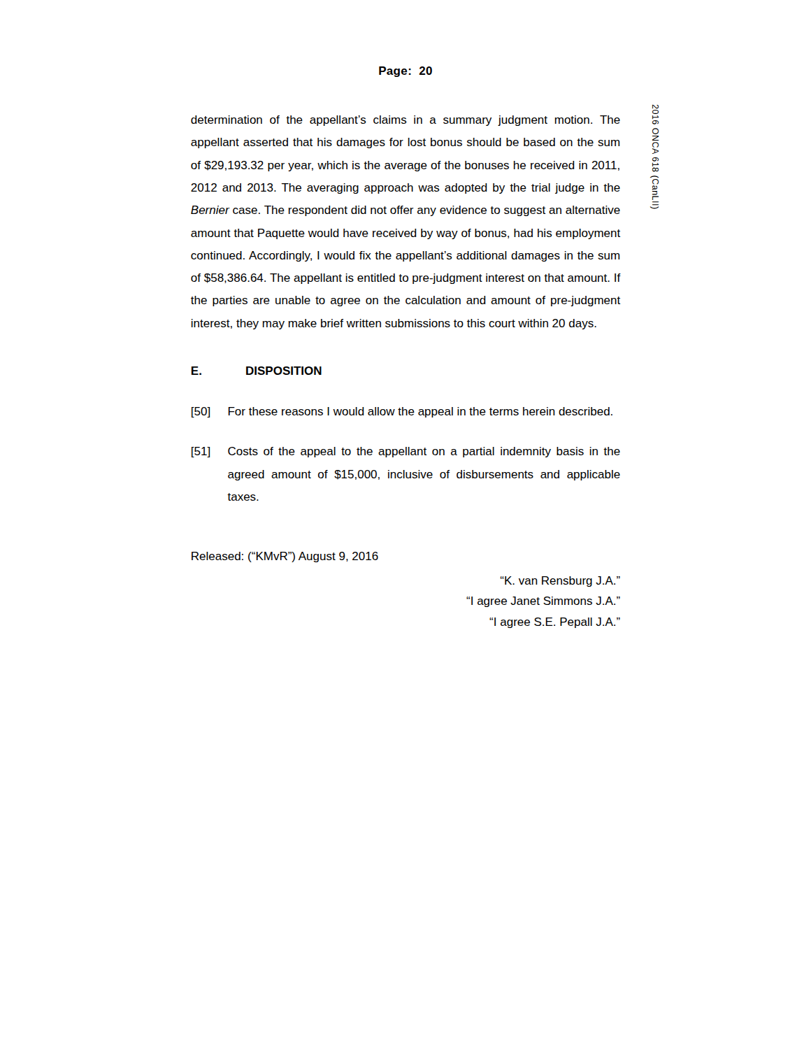Page: 20
2016 ONCA 618 (CanLII)
determination of the appellant’s claims in a summary judgment motion. The appellant asserted that his damages for lost bonus should be based on the sum of $29,193.32 per year, which is the average of the bonuses he received in 2011, 2012 and 2013. The averaging approach was adopted by the trial judge in the Bernier case. The respondent did not offer any evidence to suggest an alternative amount that Paquette would have received by way of bonus, had his employment continued. Accordingly, I would fix the appellant’s additional damages in the sum of $58,386.64. The appellant is entitled to pre-judgment interest on that amount. If the parties are unable to agree on the calculation and amount of pre-judgment interest, they may make brief written submissions to this court within 20 days.
E. DISPOSITION
[50] For these reasons I would allow the appeal in the terms herein described.
[51] Costs of the appeal to the appellant on a partial indemnity basis in the agreed amount of $15,000, inclusive of disbursements and applicable taxes.
Released: (“KMvR”) August 9, 2016
“K. van Rensburg J.A.”
“I agree Janet Simmons J.A.”
“I agree S.E. Pepall J.A.”